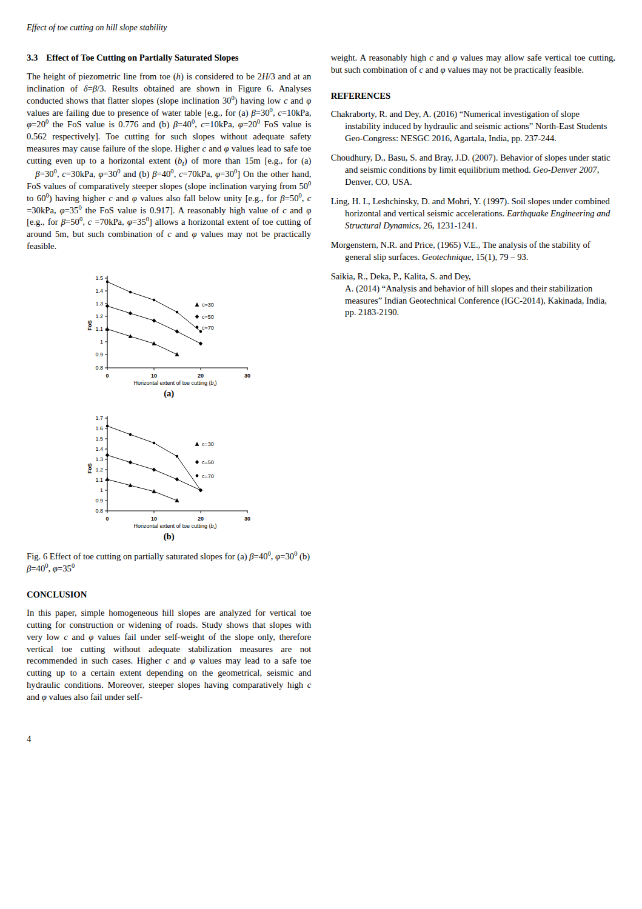Effect of toe cutting on hill slope stability
3.3 Effect of Toe Cutting on Partially Saturated Slopes
The height of piezometric line from toe (h) is considered to be 2H/3 and at an inclination of δ=β/3. Results obtained are shown in Figure 6. Analyses conducted shows that flatter slopes (slope inclination 300) having low c and φ values are failing due to presence of water table [e.g., for (a) β=300, c=10kPa, φ=200 the FoS value is 0.776 and (b) β=400, c=10kPa, φ=200 FoS value is 0.562 respectively]. Toe cutting for such slopes without adequate safety measures may cause failure of the slope. Higher c and φ values lead to safe toe cutting even up to a horizontal extent (bt) of more than 15m [e.g., for (a) β=300, c=30kPa, φ=300 and (b) β=400, c=70kPa, φ=300] On the other hand, FoS values of comparatively steeper slopes (slope inclination varying from 500 to 600) having higher c and φ values also fall below unity [e.g., for β=500, c =30kPa, φ=350 the FoS value is 0.917]. A reasonably high value of c and φ [e.g., for β=500, c =70kPa, φ=350] allows a horizontal extent of toe cutting of around 5m, but such combination of c and φ values may not be practically feasible.
0.8 0.9 1 1.1 1.2 1.3 1.4 1.5 0 10 20 30 FoS Horizontal extent of toe cutting (bt) c=30 c=50 c=70
(a)
0.8 0.9 1 1.1 1.2 1.3 1.4 1.5 1.6 1.7 0 10 20 30 FoS Horizontal extent of toe cutting (bt) c=30 c=50 c=70
(b)
Fig. 6 Effect of toe cutting on partially saturated slopes for (a) β=400, φ=300 (b) β=400, φ=350
Conclusion
In this paper, simple homogeneous hill slopes are analyzed for vertical toe cutting for construction or widening of roads. Study shows that slopes with very low c and φ values fail under self-weight of the slope only, therefore vertical toe cutting without adequate stabilization measures are not recommended in such cases. Higher c and φ values may lead to a safe toe cutting up to a certain extent depending on the geometrical, seismic and hydraulic conditions. Moreover, steeper slopes having comparatively high c and φ values also fail under self-
weight. A reasonably high c and φ values may allow safe vertical toe cutting, but such combination of c and φ values may not be practically feasible.
References
Chakraborty, R. and Dey, A. (2016) “Numerical investigation of slope instability induced by hydraulic and seismic actions” North-East Students Geo-Congress: NESGC 2016, Agartala, India, pp. 237-244.
Choudhury, D., Basu, S. and Bray, J.D. (2007). Behavior of slopes under static and seismic conditions by limit equilibrium method. Geo-Denver 2007, Denver, CO, USA.
Ling, H. I., Leshchinsky, D. and Mohri, Y. (1997). Soil slopes under combined horizontal and vertical seismic accelerations. Earthquake Engineering and Structural Dynamics, 26, 1231-1241.
Morgenstern, N.R. and Price, (1965) V.E., The analysis of the stability of general slip surfaces. Geotechnique, 15(1), 79 – 93.
Saikia, R., Deka, P., Kalita, S. and Dey,
A. (2014) “Analysis and behavior of hill slopes and their stabilization measures” Indian Geotechnical Conference (IGC-2014), Kakinada, India, pp. 2183-2190.
4